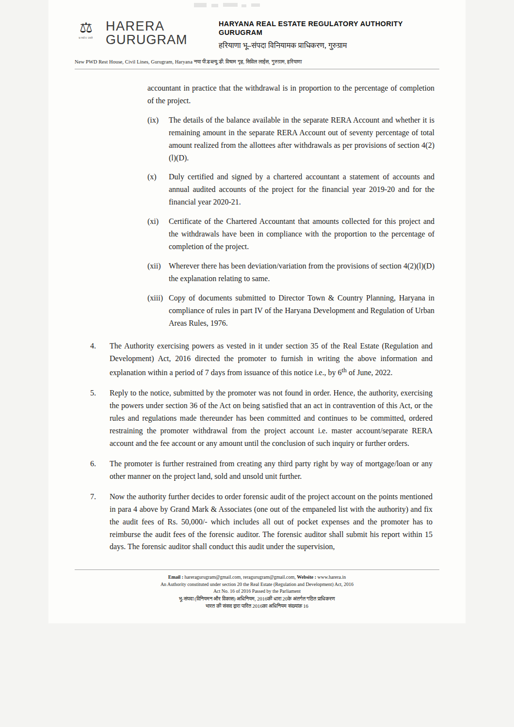⚖ सत्यमेव जयते
HARERA
GURUGRAM
Haryana Real Estate Regulatory Authority
Gurugram
हरियाणा भू–संपदा विनियामक प्राधिकरण, गुरुग्राम
New PWD Rest House, Civil Lines, Gurugram, Haryana नया पी.डब्ल्यू.डी. विश्राम गृह, सिविल लाईंस, गुरुग्राम, हरियाणा
accountant in practice that the withdrawal is in proportion to the percentage of completion of the project.
(ix) The details of the balance available in the separate RERA Account and whether it is remaining amount in the separate RERA Account out of seventy percentage of total amount realized from the allottees after withdrawals as per provisions of section 4(2)(l)(D).
(x) Duly certified and signed by a chartered accountant a statement of accounts and annual audited accounts of the project for the financial year 2019-20 and for the financial year 2020-21.
(xi) Certificate of the Chartered Accountant that amounts collected for this project and the withdrawals have been in compliance with the proportion to the percentage of completion of the project.
(xii) Wherever there has been deviation/variation from the provisions of section 4(2)(l)(D) the explanation relating to same.
(xiii) Copy of documents submitted to Director Town & Country Planning, Haryana in compliance of rules in part IV of the Haryana Development and Regulation of Urban Areas Rules, 1976.
4. The Authority exercising powers as vested in it under section 35 of the Real Estate (Regulation and Development) Act, 2016 directed the promoter to furnish in writing the above information and explanation within a period of 7 days from issuance of this notice i.e., by 6th of June, 2022.
5. Reply to the notice, submitted by the promoter was not found in order. Hence, the authority, exercising the powers under section 36 of the Act on being satisfied that an act in contravention of this Act, or the rules and regulations made thereunder has been committed and continues to be committed, ordered restraining the promoter withdrawal from the project account i.e. master account/separate RERA account and the fee account or any amount until the conclusion of such inquiry or further orders.
6. The promoter is further restrained from creating any third party right by way of mortgage/loan or any other manner on the project land, sold and unsold unit further.
7. Now the authority further decides to order forensic audit of the project account on the points mentioned in para 4 above by Grand Mark & Associates (one out of the empaneled list with the authority) and fix the audit fees of Rs. 50,000/- which includes all out of pocket expenses and the promoter has to reimburse the audit fees of the forensic auditor. The forensic auditor shall submit his report within 15 days. The forensic auditor shall conduct this audit under the supervision,
Email : hareragurugram@gmail.com, reragurugram@gmail.com, Website : www.harera.in
An Authority constituted under section 20 the Real Estate (Regulation and Development) Act, 2016
Act No. 16 of 2016 Passed by the Parliament
भू-संपदा (विनियमन और विकास) अधिनियम, 2016की धारा 20के अंतर्गत गठित प्राधिकरण
भारत की संसद द्वारा पारित 2016का अधिनियम संख्यांक 16